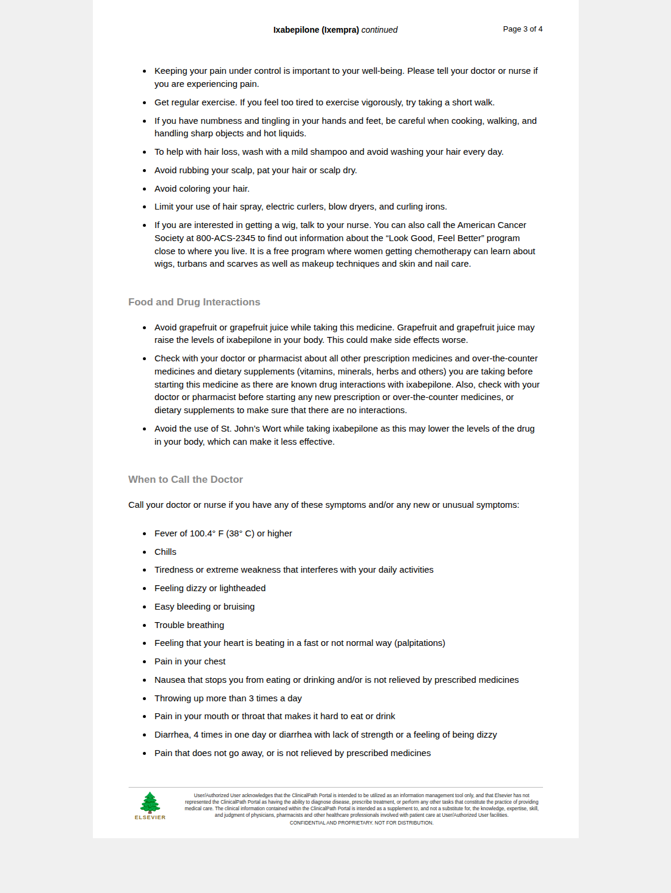Ixabepilone (Ixempra) continued Page 3 of 4
Keeping your pain under control is important to your well-being. Please tell your doctor or nurse if you are experiencing pain.
Get regular exercise. If you feel too tired to exercise vigorously, try taking a short walk.
If you have numbness and tingling in your hands and feet, be careful when cooking, walking, and handling sharp objects and hot liquids.
To help with hair loss, wash with a mild shampoo and avoid washing your hair every day.
Avoid rubbing your scalp, pat your hair or scalp dry.
Avoid coloring your hair.
Limit your use of hair spray, electric curlers, blow dryers, and curling irons.
If you are interested in getting a wig, talk to your nurse. You can also call the American Cancer Society at 800-ACS-2345 to find out information about the “Look Good, Feel Better” program close to where you live. It is a free program where women getting chemotherapy can learn about wigs, turbans and scarves as well as makeup techniques and skin and nail care.
Food and Drug Interactions
Avoid grapefruit or grapefruit juice while taking this medicine. Grapefruit and grapefruit juice may raise the levels of ixabepilone in your body. This could make side effects worse.
Check with your doctor or pharmacist about all other prescription medicines and over-the-counter medicines and dietary supplements (vitamins, minerals, herbs and others) you are taking before starting this medicine as there are known drug interactions with ixabepilone. Also, check with your doctor or pharmacist before starting any new prescription or over-the-counter medicines, or dietary supplements to make sure that there are no interactions.
Avoid the use of St. John’s Wort while taking ixabepilone as this may lower the levels of the drug in your body, which can make it less effective.
When to Call the Doctor
Call your doctor or nurse if you have any of these symptoms and/or any new or unusual symptoms:
Fever of 100.4° F (38° C) or higher
Chills
Tiredness or extreme weakness that interferes with your daily activities
Feeling dizzy or lightheaded
Easy bleeding or bruising
Trouble breathing
Feeling that your heart is beating in a fast or not normal way (palpitations)
Pain in your chest
Nausea that stops you from eating or drinking and/or is not relieved by prescribed medicines
Throwing up more than 3 times a day
Pain in your mouth or throat that makes it hard to eat or drink
Diarrhea, 4 times in one day or diarrhea with lack of strength or a feeling of being dizzy
Pain that does not go away, or is not relieved by prescribed medicines
🌲 ELSEVIER
User/Authorized User acknowledges that the ClinicalPath Portal is intended to be utilized as an information management tool only, and that Elsevier has not represented the ClinicalPath Portal as having the ability to diagnose disease, prescribe treatment, or perform any other tasks that constitute the practice of providing medical care. The clinical information contained within the ClinicalPath Portal is intended as a supplement to, and not a substitute for, the knowledge, expertise, skill, and judgment of physicians, pharmacists and other healthcare professionals involved with patient care at User/Authorized User facilities. CONFIDENTIAL AND PROPRIETARY. NOT FOR DISTRIBUTION.